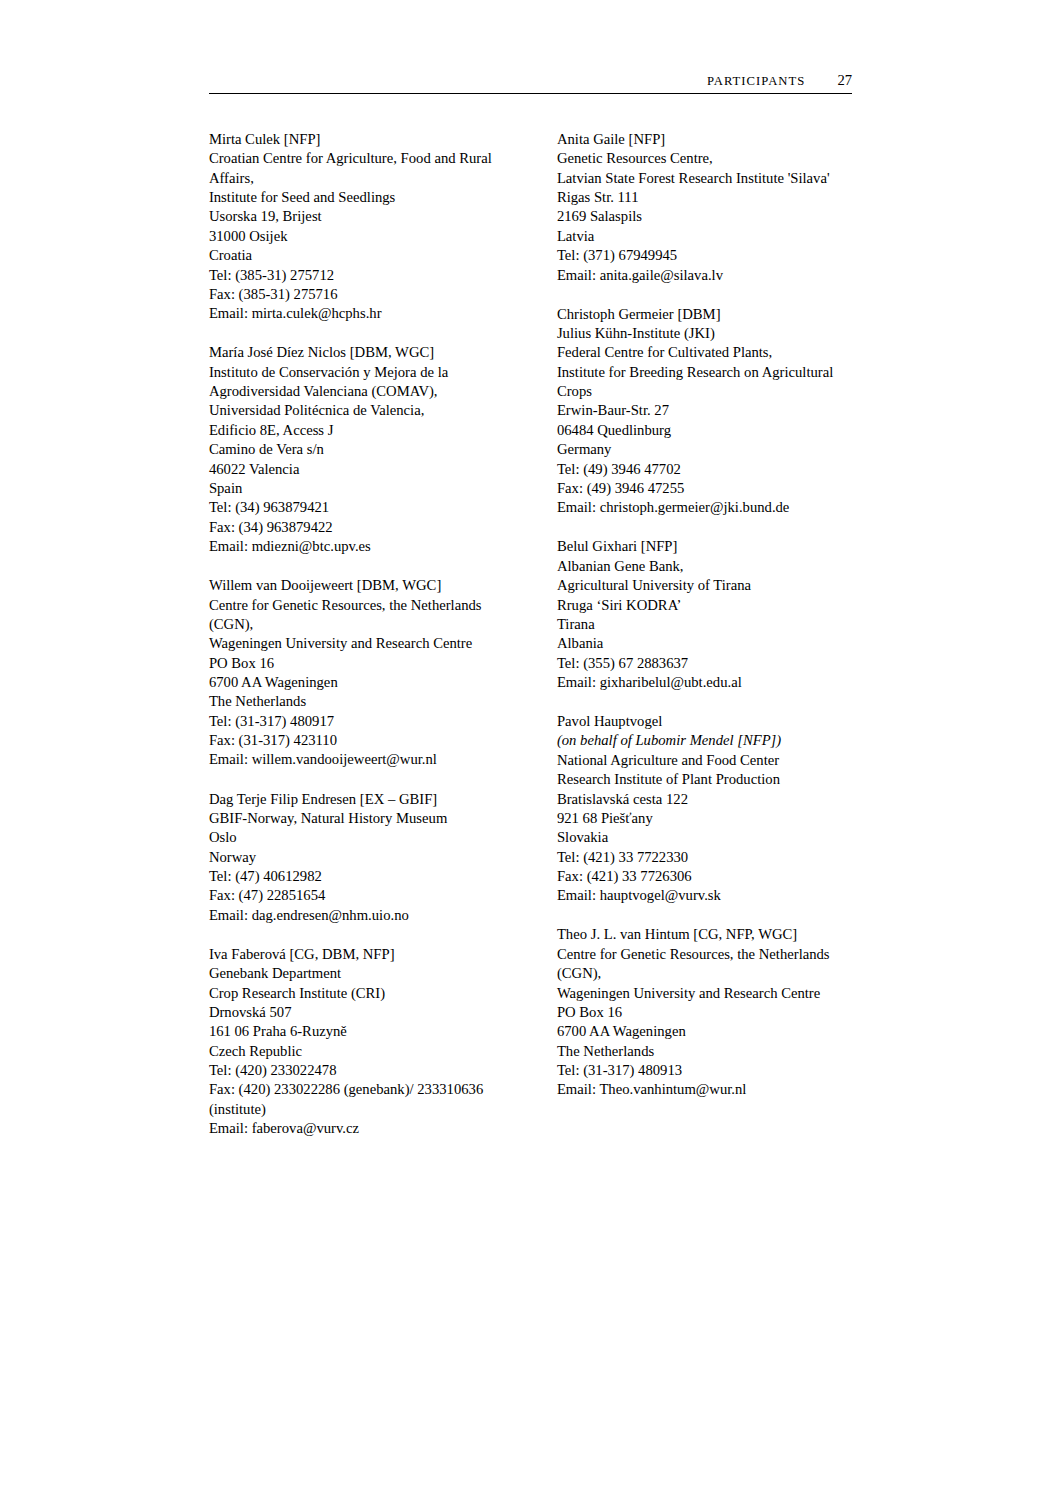PARTICIPANTS 27
Mirta Culek [NFP]
Croatian Centre for Agriculture, Food and Rural Affairs,
Institute for Seed and Seedlings
Usorska 19, Brijest
31000 Osijek
Croatia
Tel: (385-31) 275712
Fax: (385-31) 275716
Email: mirta.culek@hcphs.hr
María José Díez Niclos [DBM, WGC]
Instituto de Conservación y Mejora de la Agrodiversidad Valenciana (COMAV),
Universidad Politécnica de Valencia,
Edificio 8E, Access J
Camino de Vera s/n
46022 Valencia
Spain
Tel: (34) 963879421
Fax: (34) 963879422
Email: mdiezni@btc.upv.es
Willem van Dooijeweert [DBM, WGC]
Centre for Genetic Resources, the Netherlands (CGN),
Wageningen University and Research Centre
PO Box 16
6700 AA Wageningen
The Netherlands
Tel: (31-317) 480917
Fax: (31-317) 423110
Email: willem.vandooijeweert@wur.nl
Dag Terje Filip Endresen [EX – GBIF]
GBIF-Norway, Natural History Museum
Oslo
Norway
Tel: (47) 40612982
Fax: (47) 22851654
Email: dag.endresen@nhm.uio.no
Iva Faberová [CG, DBM, NFP]
Genebank Department
Crop Research Institute (CRI)
Drnovská 507
161 06 Praha 6-Ruzyně
Czech Republic
Tel: (420) 233022478
Fax: (420) 233022286 (genebank)/ 233310636 (institute)
Email: faberova@vurv.cz
Anita Gaile [NFP]
Genetic Resources Centre,
Latvian State Forest Research Institute 'Silava'
Rigas Str. 111
2169 Salaspils
Latvia
Tel: (371) 67949945
Email: anita.gaile@silava.lv
Christoph Germeier [DBM]
Julius Kühn-Institute (JKI)
Federal Centre for Cultivated Plants,
Institute for Breeding Research on Agricultural Crops
Erwin-Baur-Str. 27
06484 Quedlinburg
Germany
Tel: (49) 3946 47702
Fax: (49) 3946 47255
Email: christoph.germeier@jki.bund.de
Belul Gixhari [NFP]
Albanian Gene Bank,
Agricultural University of Tirana
Rruga ‘Siri KODRA’
Tirana
Albania
Tel: (355) 67 2883637
Email: gixharibelul@ubt.edu.al
Pavol Hauptvogel
(on behalf of Lubomir Mendel [NFP])
National Agriculture and Food Center
Research Institute of Plant Production
Bratislavská cesta 122
921 68 Piešťany
Slovakia
Tel: (421) 33 7722330
Fax: (421) 33 7726306
Email: hauptvogel@vurv.sk
Theo J. L. van Hintum [CG, NFP, WGC]
Centre for Genetic Resources, the Netherlands (CGN),
Wageningen University and Research Centre
PO Box 16
6700 AA Wageningen
The Netherlands
Tel: (31-317) 480913
Email: Theo.vanhintum@wur.nl